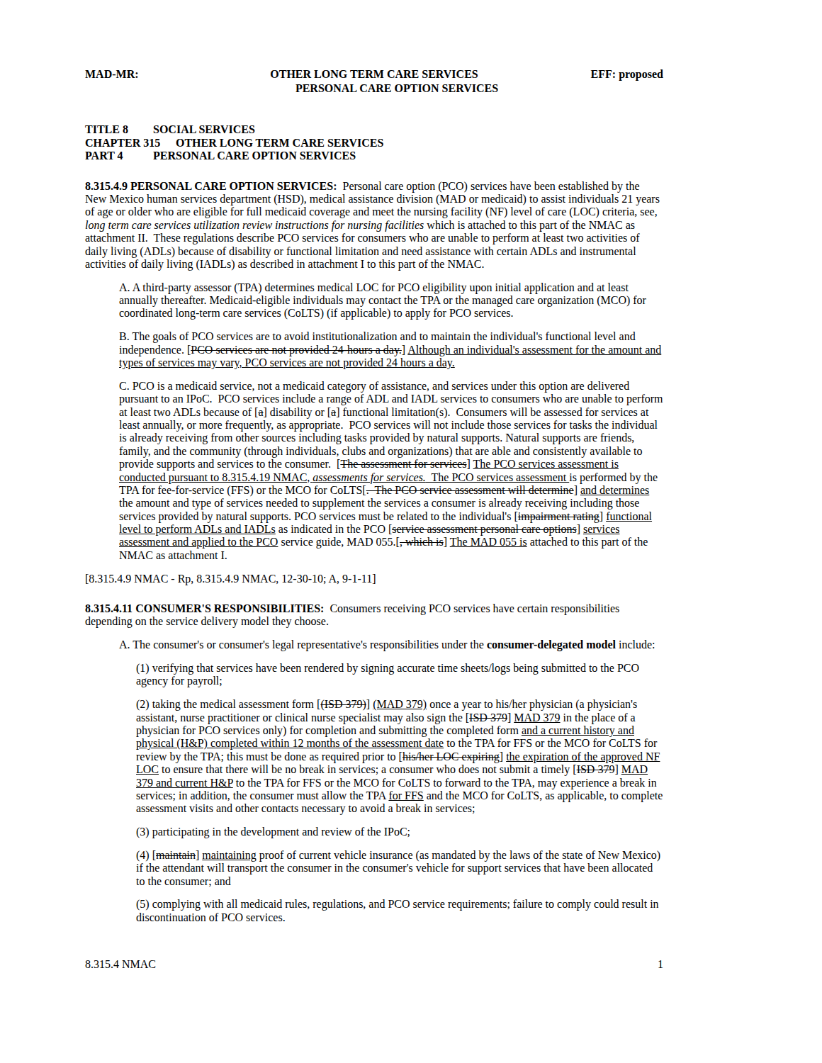MAD-MR:
OTHER LONG TERM CARE SERVICES
EFF: proposed
PERSONAL CARE OPTION SERVICES
TITLE 8 SOCIAL SERVICES
CHAPTER 315 OTHER LONG TERM CARE SERVICES
PART 4 PERSONAL CARE OPTION SERVICES
8.315.4.9 PERSONAL CARE OPTION SERVICES: Personal care option (PCO) services have been established by the New Mexico human services department (HSD), medical assistance division (MAD or medicaid) to assist individuals 21 years of age or older who are eligible for full medicaid coverage and meet the nursing facility (NF) level of care (LOC) criteria, see, long term care services utilization review instructions for nursing facilities which is attached to this part of the NMAC as attachment II. These regulations describe PCO services for consumers who are unable to perform at least two activities of daily living (ADLs) because of disability or functional limitation and need assistance with certain ADLs and instrumental activities of daily living (IADLs) as described in attachment I to this part of the NMAC.
A. A third-party assessor (TPA) determines medical LOC for PCO eligibility upon initial application and at least annually thereafter. Medicaid-eligible individuals may contact the TPA or the managed care organization (MCO) for coordinated long-term care services (CoLTS) (if applicable) to apply for PCO services.
B. The goals of PCO services are to avoid institutionalization and to maintain the individual's functional level and independence. [PCO services are not provided 24-hours a day.] Although an individual's assessment for the amount and types of services may vary, PCO services are not provided 24 hours a day.
C. PCO is a medicaid service, not a medicaid category of assistance, and services under this option are delivered pursuant to an IPoC. PCO services include a range of ADL and IADL services to consumers who are unable to perform at least two ADLs because of [a] disability or [a] functional limitation(s). Consumers will be assessed for services at least annually, or more frequently, as appropriate. PCO services will not include those services for tasks the individual is already receiving from other sources including tasks provided by natural supports. Natural supports are friends, family, and the community (through individuals, clubs and organizations) that are able and consistently available to provide supports and services to the consumer. [The assessment for services] The PCO services assessment is conducted pursuant to 8.315.4.19 NMAC, assessments for services. The PCO services assessment is performed by the TPA for fee-for-service (FFS) or the MCO for CoLTS[. The PCO service assessment will determine] and determines the amount and type of services needed to supplement the services a consumer is already receiving including those services provided by natural supports. PCO services must be related to the individual's [impairment rating] functional level to perform ADLs and IADLs as indicated in the PCO [service assessment personal care options] services assessment and applied to the PCO service guide, MAD 055.[, which is] The MAD 055 is attached to this part of the NMAC as attachment I.
[8.315.4.9 NMAC - Rp, 8.315.4.9 NMAC, 12-30-10; A, 9-1-11]
8.315.4.11 CONSUMER'S RESPONSIBILITIES: Consumers receiving PCO services have certain responsibilities depending on the service delivery model they choose.
A. The consumer's or consumer's legal representative's responsibilities under the consumer-delegated model include:
(1) verifying that services have been rendered by signing accurate time sheets/logs being submitted to the PCO agency for payroll;
(2) taking the medical assessment form [(ISD 379)] (MAD 379) once a year to his/her physician (a physician's assistant, nurse practitioner or clinical nurse specialist may also sign the [ISD 379] MAD 379 in the place of a physician for PCO services only) for completion and submitting the completed form and a current history and physical (H&P) completed within 12 months of the assessment date to the TPA for FFS or the MCO for CoLTS for review by the TPA; this must be done as required prior to [his/her LOC expiring] the expiration of the approved NF LOC to ensure that there will be no break in services; a consumer who does not submit a timely [ISD 379] MAD 379 and current H&P to the TPA for FFS or the MCO for CoLTS to forward to the TPA, may experience a break in services; in addition, the consumer must allow the TPA for FFS and the MCO for CoLTS, as applicable, to complete assessment visits and other contacts necessary to avoid a break in services;
(3) participating in the development and review of the IPoC;
(4) [maintain] maintaining proof of current vehicle insurance (as mandated by the laws of the state of New Mexico) if the attendant will transport the consumer in the consumer's vehicle for support services that have been allocated to the consumer; and
(5) complying with all medicaid rules, regulations, and PCO service requirements; failure to comply could result in discontinuation of PCO services.
8.315.4 NMAC
1